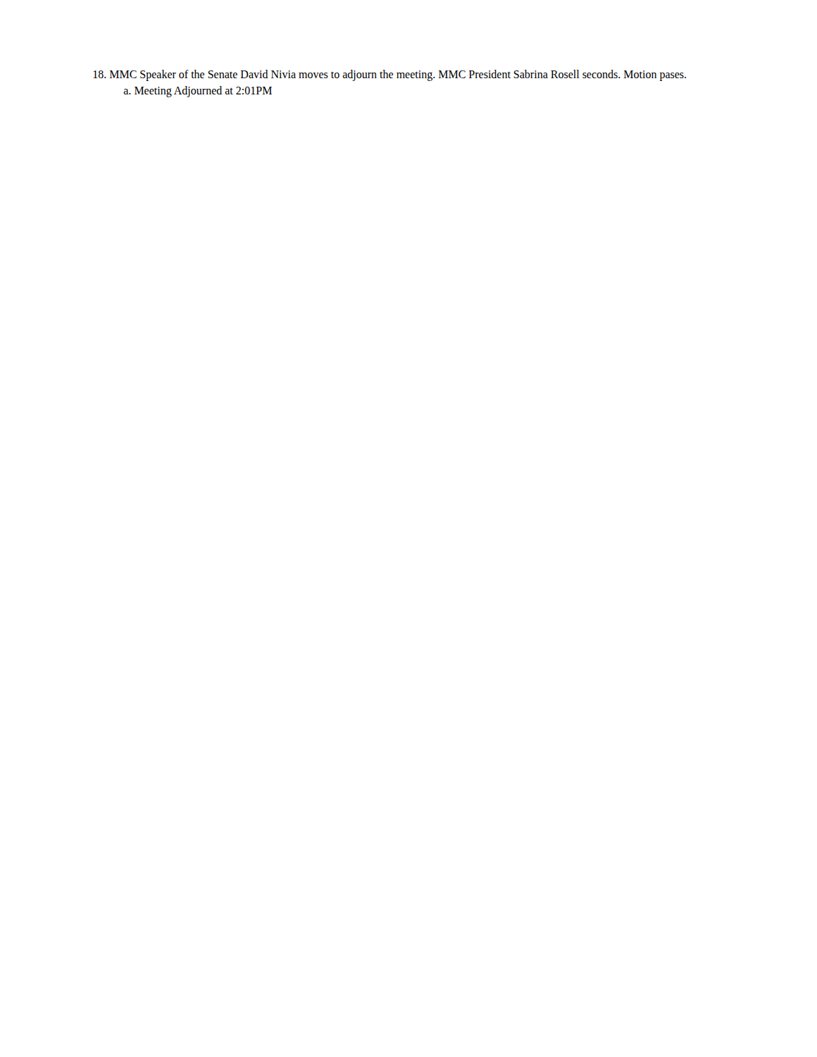MMC Speaker of the Senate David Nivia moves to adjourn the meeting. MMC President Sabrina Rosell seconds. Motion pases.
Meeting Adjourned at 2:01PM